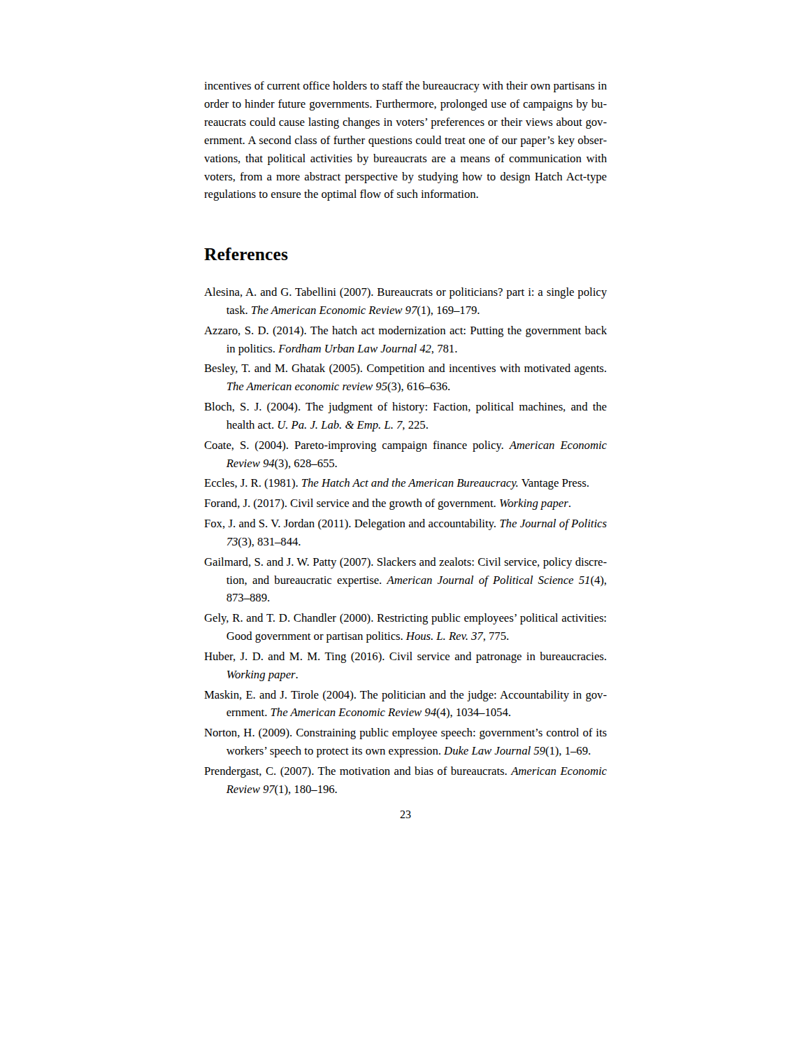incentives of current office holders to staff the bureaucracy with their own partisans in order to hinder future governments. Furthermore, prolonged use of campaigns by bureaucrats could cause lasting changes in voters’ preferences or their views about government. A second class of further questions could treat one of our paper’s key observations, that political activities by bureaucrats are a means of communication with voters, from a more abstract perspective by studying how to design Hatch Act-type regulations to ensure the optimal flow of such information.
References
Alesina, A. and G. Tabellini (2007). Bureaucrats or politicians? part i: a single policy task. The American Economic Review 97(1), 169–179.
Azzaro, S. D. (2014). The hatch act modernization act: Putting the government back in politics. Fordham Urban Law Journal 42, 781.
Besley, T. and M. Ghatak (2005). Competition and incentives with motivated agents. The American economic review 95(3), 616–636.
Bloch, S. J. (2004). The judgment of history: Faction, political machines, and the health act. U. Pa. J. Lab. & Emp. L. 7, 225.
Coate, S. (2004). Pareto-improving campaign finance policy. American Economic Review 94(3), 628–655.
Eccles, J. R. (1981). The Hatch Act and the American Bureaucracy. Vantage Press.
Forand, J. (2017). Civil service and the growth of government. Working paper.
Fox, J. and S. V. Jordan (2011). Delegation and accountability. The Journal of Politics 73(3), 831–844.
Gailmard, S. and J. W. Patty (2007). Slackers and zealots: Civil service, policy discretion, and bureaucratic expertise. American Journal of Political Science 51(4), 873–889.
Gely, R. and T. D. Chandler (2000). Restricting public employees’ political activities: Good government or partisan politics. Hous. L. Rev. 37, 775.
Huber, J. D. and M. M. Ting (2016). Civil service and patronage in bureaucracies. Working paper.
Maskin, E. and J. Tirole (2004). The politician and the judge: Accountability in government. The American Economic Review 94(4), 1034–1054.
Norton, H. (2009). Constraining public employee speech: government’s control of its workers’ speech to protect its own expression. Duke Law Journal 59(1), 1–69.
Prendergast, C. (2007). The motivation and bias of bureaucrats. American Economic Review 97(1), 180–196.
23